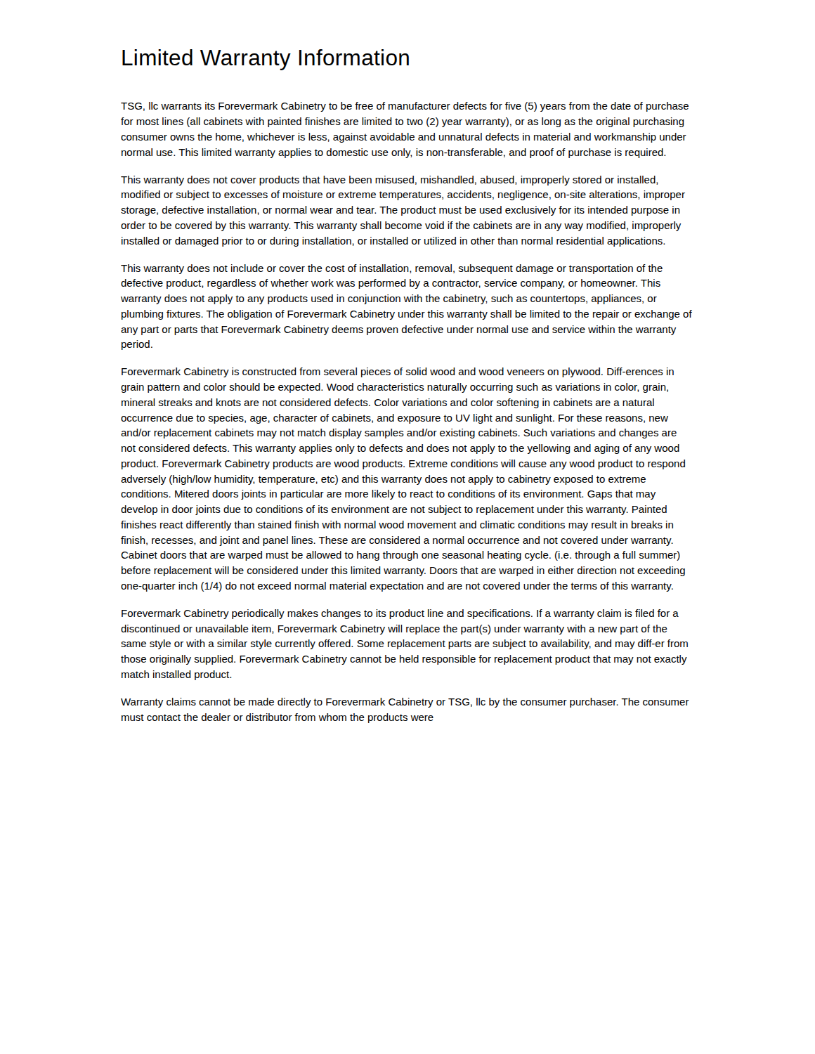Limited Warranty Information
TSG, llc warrants its Forevermark Cabinetry to be free of manufacturer defects for five (5) years from the date of purchase for most lines (all cabinets with painted finishes are limited to two (2) year warranty), or as long as the original purchasing consumer owns the home, whichever is less, against avoidable and unnatural defects in material and workmanship under normal use. This limited warranty applies to domestic use only, is non-transferable, and proof of purchase is required.
This warranty does not cover products that have been misused, mishandled, abused, improperly stored or installed, modified or subject to excesses of moisture or extreme temperatures, accidents, negligence, on-site alterations, improper storage, defective installation, or normal wear and tear. The product must be used exclusively for its intended purpose in order to be covered by this warranty. This warranty shall become void if the cabinets are in any way modified, improperly installed or damaged prior to or during installation, or installed or utilized in other than normal residential applications.
This warranty does not include or cover the cost of installation, removal, subsequent damage or transportation of the defective product, regardless of whether work was performed by a contractor, service company, or homeowner. This warranty does not apply to any products used in conjunction with the cabinetry, such as countertops, appliances, or plumbing fixtures. The obligation of Forevermark Cabinetry under this warranty shall be limited to the repair or exchange of any part or parts that Forevermark Cabinetry deems proven defective under normal use and service within the warranty period.
Forevermark Cabinetry is constructed from several pieces of solid wood and wood veneers on plywood. Diff-erences in grain pattern and color should be expected. Wood characteristics naturally occurring such as variations in color, grain, mineral streaks and knots are not considered defects. Color variations and color softening in cabinets are a natural occurrence due to species, age, character of cabinets, and exposure to UV light and sunlight. For these reasons, new and/or replacement cabinets may not match display samples and/or existing cabinets. Such variations and changes are not considered defects. This warranty applies only to defects and does not apply to the yellowing and aging of any wood product. Forevermark Cabinetry products are wood products. Extreme conditions will cause any wood product to respond adversely (high/low humidity, temperature, etc) and this warranty does not apply to cabinetry exposed to extreme conditions. Mitered doors joints in particular are more likely to react to conditions of its environment. Gaps that may develop in door joints due to conditions of its environment are not subject to replacement under this warranty. Painted finishes react differently than stained finish with normal wood movement and climatic conditions may result in breaks in finish, recesses, and joint and panel lines. These are considered a normal occurrence and not covered under warranty. Cabinet doors that are warped must be allowed to hang through one seasonal heating cycle. (i.e. through a full summer) before replacement will be considered under this limited warranty. Doors that are warped in either direction not exceeding one-quarter inch (1/4) do not exceed normal material expectation and are not covered under the terms of this warranty.
Forevermark Cabinetry periodically makes changes to its product line and specifications. If a warranty claim is filed for a discontinued or unavailable item, Forevermark Cabinetry will replace the part(s) under warranty with a new part of the same style or with a similar style currently offered. Some replacement parts are subject to availability, and may diff-er from those originally supplied. Forevermark Cabinetry cannot be held responsible for replacement product that may not exactly match installed product.
Warranty claims cannot be made directly to Forevermark Cabinetry or TSG, llc by the consumer purchaser. The consumer must contact the dealer or distributor from whom the products were